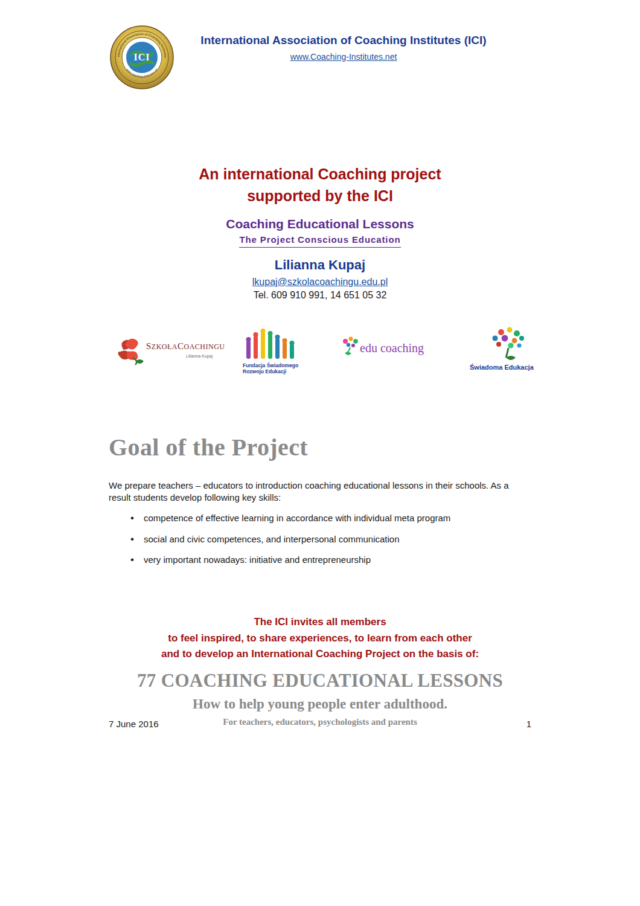International Association of Coaching Institutes www.Coaching-Institutes.net ICI
International Association of Coaching Institutes (ICI)
www.Coaching-Institutes.net
An international Coaching project
supported by the ICI
Coaching Educational Lessons
The Project Conscious Education
Lilianna Kupaj
lkupaj@szkolacoachingu.edu.pl
Tel. 609 910 991, 14 651 05 32
SZKOŁACOACHINGU Lilianna Kupaj
Fundacja Świadomego Rozwoju Edukacji
edu coaching
Świadoma Edukacja
Goal of the Project
We prepare teachers – educators to introduction coaching educational lessons in their schools. As a result students develop following key skills:
competence of effective learning in accordance with individual meta program
social and civic competences, and interpersonal communication
very important nowadays: initiative and entrepreneurship
The ICI invites all members
to feel inspired, to share experiences, to learn from each other
and to develop an International Coaching Project on the basis of:
77 COACHING EDUCATIONAL LESSONS
How to help young people enter adulthood.
For teachers, educators, psychologists and parents
7 June 2016 1